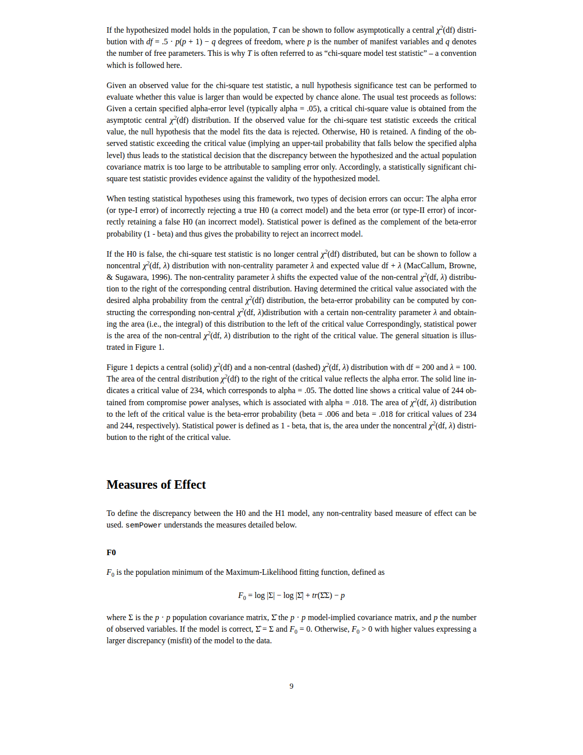If the hypothesized model holds in the population, T can be shown to follow asymptotically a central χ2(df) distribution with df = .5 · p(p + 1) − q degrees of freedom, where p is the number of manifest variables and q denotes the number of free parameters. This is why T is often referred to as “chi-square model test statistic” – a convention which is followed here.
Given an observed value for the chi-square test statistic, a null hypothesis significance test can be performed to evaluate whether this value is larger than would be expected by chance alone. The usual test proceeds as follows: Given a certain specified alpha-error level (typically alpha = .05), a critical chi-square value is obtained from the asymptotic central χ2(df) distribution. If the observed value for the chi-square test statistic exceeds the critical value, the null hypothesis that the model fits the data is rejected. Otherwise, H0 is retained. A finding of the observed statistic exceeding the critical value (implying an upper-tail probability that falls below the specified alpha level) thus leads to the statistical decision that the discrepancy between the hypothesized and the actual population covariance matrix is too large to be attributable to sampling error only. Accordingly, a statistically significant chi-square test statistic provides evidence against the validity of the hypothesized model.
When testing statistical hypotheses using this framework, two types of decision errors can occur: The alpha error (or type-I error) of incorrectly rejecting a true H0 (a correct model) and the beta error (or type-II error) of incorrectly retaining a false H0 (an incorrect model). Statistical power is defined as the complement of the beta-error probability (1 - beta) and thus gives the probability to reject an incorrect model.
If the H0 is false, the chi-square test statistic is no longer central χ2(df) distributed, but can be shown to follow a noncentral χ2(df, λ) distribution with non-centrality parameter λ and expected value df + λ (MacCallum, Browne, & Sugawara, 1996). The non-centrality parameter λ shifts the expected value of the non-central χ2(df, λ) distribution to the right of the corresponding central distribution. Having determined the critical value associated with the desired alpha probability from the central χ2(df) distribution, the beta-error probability can be computed by constructing the corresponding non-central χ2(df, λ)distribution with a certain non-centrality parameter λ and obtaining the area (i.e., the integral) of this distribution to the left of the critical value Correspondingly, statistical power is the area of the non-central χ2(df, λ) distribution to the right of the critical value. The general situation is illustrated in Figure 1.
Figure 1 depicts a central (solid) χ2(df) and a non-central (dashed) χ2(df, λ) distribution with df = 200 and λ = 100. The area of the central distribution χ2(df) to the right of the critical value reflects the alpha error. The solid line indicates a critical value of 234, which corresponds to alpha = .05. The dotted line shows a critical value of 244 obtained from compromise power analyses, which is associated with alpha = .018. The area of χ2(df, λ) distribution to the left of the critical value is the beta-error probability (beta = .006 and beta = .018 for critical values of 234 and 244, respectively). Statistical power is defined as 1 - beta, that is, the area under the noncentral χ2(df, λ) distribution to the right of the critical value.
Measures of Effect
To define the discrepancy between the H0 and the H1 model, any non-centrality based measure of effect can be used. semPower understands the measures detailed below.
F0
F0 is the population minimum of the Maximum-Likelihood fitting function, defined as
F0 = log |Σ| − log |Σ̂| + tr(Σ̂Σ) − p
where Σ is the p · p population covariance matrix, Σ̂ the p · p model-implied covariance matrix, and p the number of observed variables. If the model is correct, Σ̂ = Σ and F0 = 0. Otherwise, F0 > 0 with higher values expressing a larger discrepancy (misfit) of the model to the data.
9